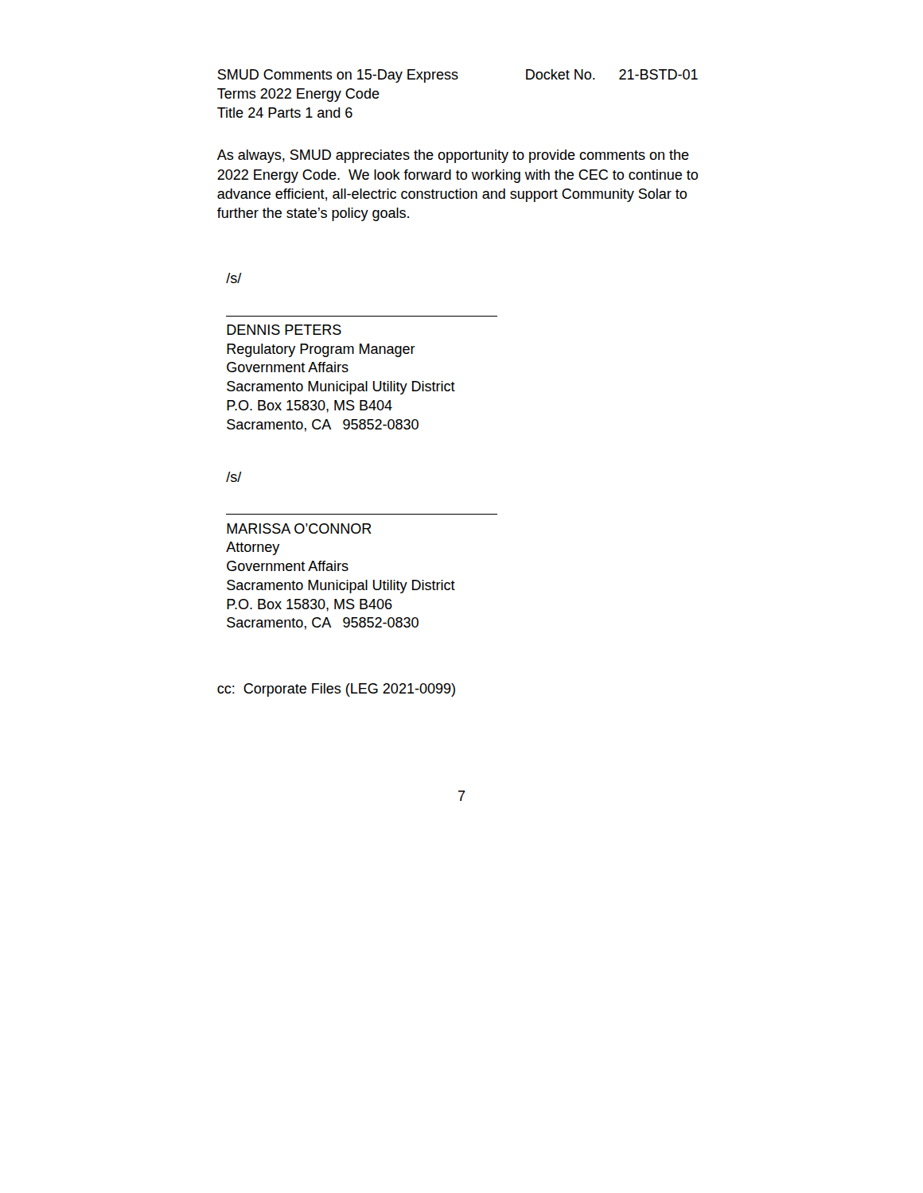| SMUD Comments on 15-Day Express Terms 2022 Energy Code Title 24 Parts 1 and 6 | Docket No. 21-BSTD-01 |
As always, SMUD appreciates the opportunity to provide comments on the 2022 Energy Code. We look forward to working with the CEC to continue to advance efficient, all-electric construction and support Community Solar to further the state’s policy goals.
/s/
DENNIS PETERS
Regulatory Program Manager
Government Affairs
Sacramento Municipal Utility District
P.O. Box 15830, MS B404
Sacramento, CA 95852-0830
/s/
MARISSA O’CONNOR
Attorney
Government Affairs
Sacramento Municipal Utility District
P.O. Box 15830, MS B406
Sacramento, CA 95852-0830
cc: Corporate Files (LEG 2021-0099)
7